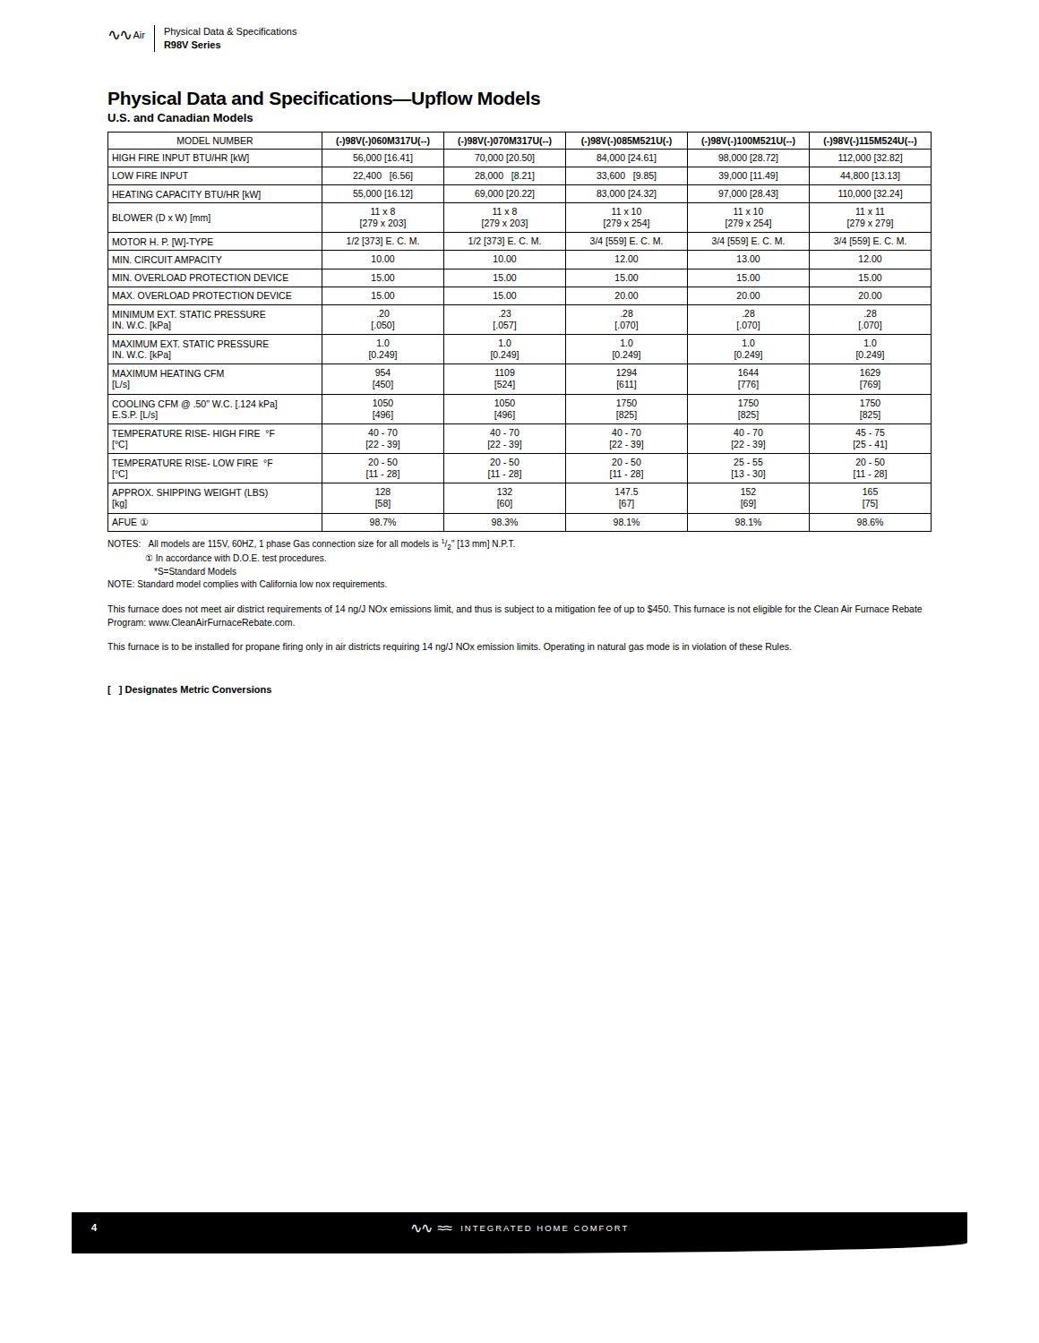∿∿ Air
Physical Data & Specifications
R98V Series
Physical Data and Specifications—Upflow Models
U.S. and Canadian Models
| MODEL NUMBER | (-)98V(-)060M317U(--) | (-)98V(-)070M317U(--) | (-)98V(-)085M521U(-) | (-)98V(-)100M521U(--) | (-)98V(-)115M524U(--) |
| --- | --- | --- | --- | --- | --- |
| HIGH FIRE INPUT BTU/HR [kW] | 56,000 [16.41] | 70,000 [20.50] | 84,000 [24.61] | 98,000 [28.72] | 112,000 [32.82] |
| LOW FIRE INPUT | 22,400 [6.56] | 28,000 [8.21] | 33,600 [9.85] | 39,000 [11.49] | 44,800 [13.13] |
| HEATING CAPACITY BTU/HR [kW] | 55,000 [16.12] | 69,000 [20.22] | 83,000 [24.32] | 97,000 [28.43] | 110,000 [32.24] |
| BLOWER (D x W) [mm] | 11 x 8 [279 x 203] | 11 x 8 [279 x 203] | 11 x 10 [279 x 254] | 11 x 10 [279 x 254] | 11 x 11 [279 x 279] |
| MOTOR H. P. [W]-TYPE | 1/2 [373] E. C. M. | 1/2 [373] E. C. M. | 3/4 [559] E. C. M. | 3/4 [559] E. C. M. | 3/4 [559] E. C. M. |
| MIN. CIRCUIT AMPACITY | 10.00 | 10.00 | 12.00 | 13.00 | 12.00 |
| MIN. OVERLOAD PROTECTION DEVICE | 15.00 | 15.00 | 15.00 | 15.00 | 15.00 |
| MAX. OVERLOAD PROTECTION DEVICE | 15.00 | 15.00 | 20.00 | 20.00 | 20.00 |
| MINIMUM EXT. STATIC PRESSURE IN. W.C. [kPa] | .20 [.050] | .23 [.057] | .28 [.070] | .28 [.070] | .28 [.070] |
| MAXIMUM EXT. STATIC PRESSURE IN. W.C. [kPa] | 1.0 [0.249] | 1.0 [0.249] | 1.0 [0.249] | 1.0 [0.249] | 1.0 [0.249] |
| MAXIMUM HEATING CFM [L/s] | 954 [450] | 1109 [524] | 1294 [611] | 1644 [776] | 1629 [769] |
| COOLING CFM @ .50" W.C. [.124 kPa] E.S.P. [L/s] | 1050 [496] | 1050 [496] | 1750 [825] | 1750 [825] | 1750 [825] |
| TEMPERATURE RISE- HIGH FIRE °F [°C] | 40 - 70 [22 - 39] | 40 - 70 [22 - 39] | 40 - 70 [22 - 39] | 40 - 70 [22 - 39] | 45 - 75 [25 - 41] |
| TEMPERATURE RISE- LOW FIRE °F [°C] | 20 - 50 [11 - 28] | 20 - 50 [11 - 28] | 20 - 50 [11 - 28] | 25 - 55 [13 - 30] | 20 - 50 [11 - 28] |
| APPROX. SHIPPING WEIGHT (LBS) [kg] | 128 [58] | 132 [60] | 147.5 [67] | 152 [69] | 165 [75] |
| AFUE ① | 98.7% | 98.3% | 98.1% | 98.1% | 98.6% |
NOTES: All models are 115V, 60HZ, 1 phase Gas connection size for all models is 1/2" [13 mm] N.P.T.
① In accordance with D.O.E. test procedures.
*S=Standard Models
NOTE: Standard model complies with California low nox requirements.
This furnace does not meet air district requirements of 14 ng/J NOx emissions limit, and thus is subject to a mitigation fee of up to $450. This furnace is not eligible for the Clean Air Furnace Rebate Program: www.CleanAirFurnaceRebate.com.
This furnace is to be installed for propane firing only in air districts requiring 14 ng/J NOx emission limits. Operating in natural gas mode is in violation of these Rules.
[ ] Designates Metric Conversions
4
∿∿ ≈≈ INTEGRATED HOME COMFORT